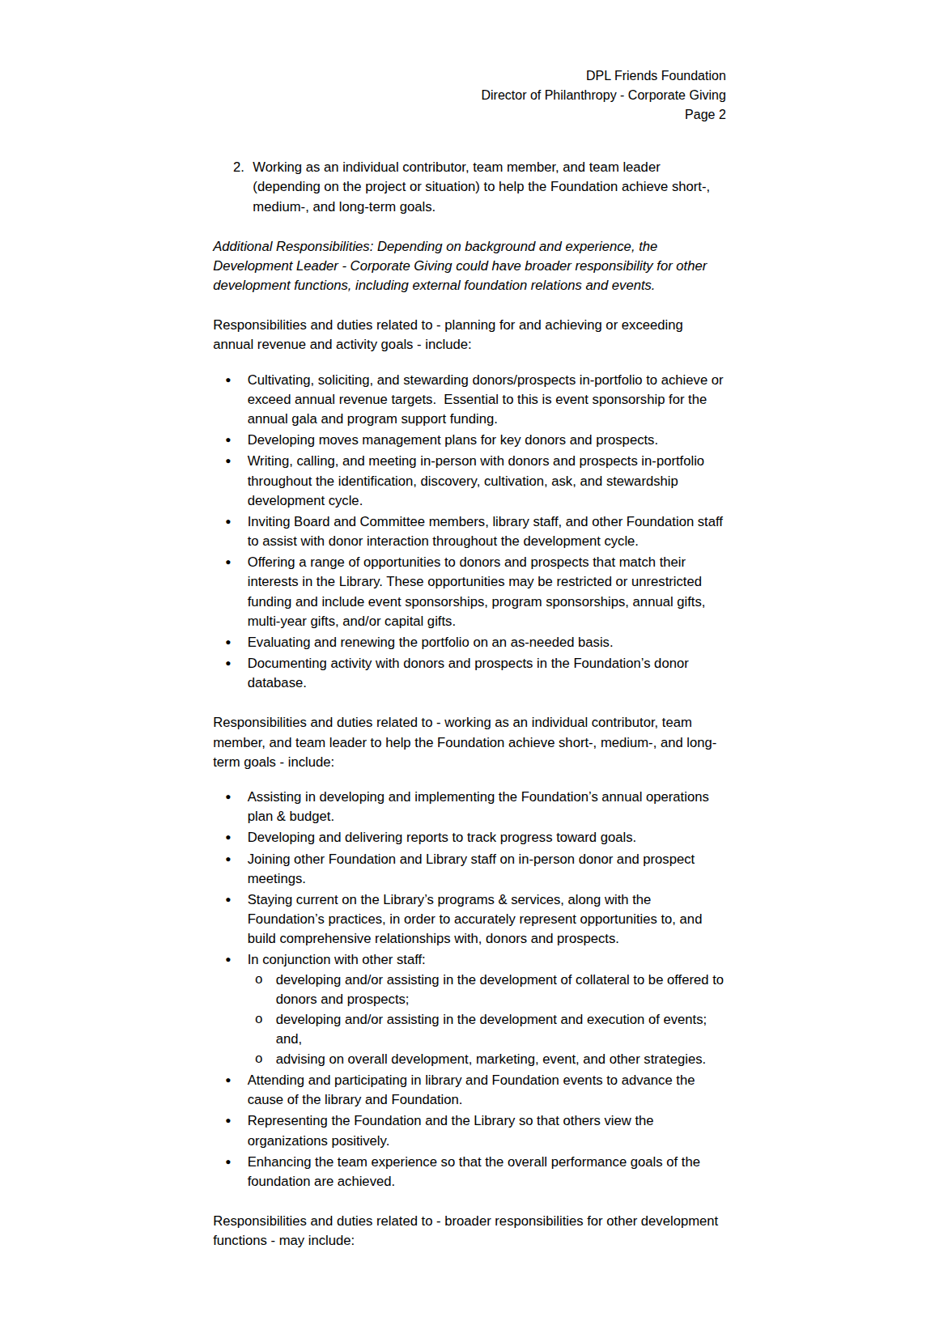DPL Friends Foundation
Director of Philanthropy - Corporate Giving
Page 2
Working as an individual contributor, team member, and team leader (depending on the project or situation) to help the Foundation achieve short-, medium-, and long-term goals.
Additional Responsibilities: Depending on background and experience, the Development Leader - Corporate Giving could have broader responsibility for other development functions, including external foundation relations and events.
Responsibilities and duties related to - planning for and achieving or exceeding annual revenue and activity goals - include:
Cultivating, soliciting, and stewarding donors/prospects in-portfolio to achieve or exceed annual revenue targets. Essential to this is event sponsorship for the annual gala and program support funding.
Developing moves management plans for key donors and prospects.
Writing, calling, and meeting in-person with donors and prospects in-portfolio throughout the identification, discovery, cultivation, ask, and stewardship development cycle.
Inviting Board and Committee members, library staff, and other Foundation staff to assist with donor interaction throughout the development cycle.
Offering a range of opportunities to donors and prospects that match their interests in the Library. These opportunities may be restricted or unrestricted funding and include event sponsorships, program sponsorships, annual gifts, multi-year gifts, and/or capital gifts.
Evaluating and renewing the portfolio on an as-needed basis.
Documenting activity with donors and prospects in the Foundation’s donor database.
Responsibilities and duties related to - working as an individual contributor, team member, and team leader to help the Foundation achieve short-, medium-, and long-term goals - include:
Assisting in developing and implementing the Foundation’s annual operations plan & budget.
Developing and delivering reports to track progress toward goals.
Joining other Foundation and Library staff on in-person donor and prospect meetings.
Staying current on the Library’s programs & services, along with the Foundation’s practices, in order to accurately represent opportunities to, and build comprehensive relationships with, donors and prospects.
In conjunction with other staff:
developing and/or assisting in the development of collateral to be offered to donors and prospects;
developing and/or assisting in the development and execution of events; and,
advising on overall development, marketing, event, and other strategies.
Attending and participating in library and Foundation events to advance the cause of the library and Foundation.
Representing the Foundation and the Library so that others view the organizations positively.
Enhancing the team experience so that the overall performance goals of the foundation are achieved.
Responsibilities and duties related to - broader responsibilities for other development functions - may include: